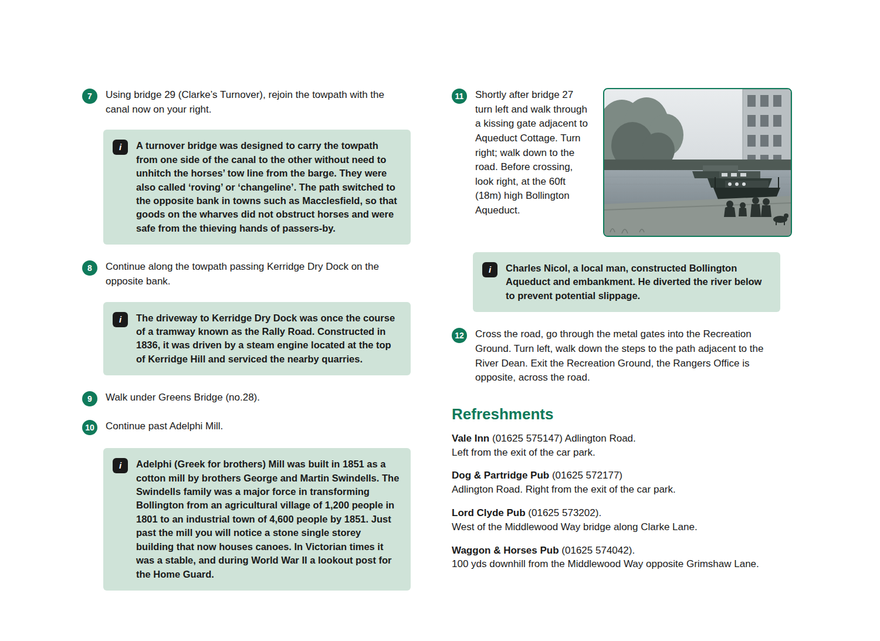7
Using bridge 29 (Clarke’s Turnover), rejoin the towpath with the canal now on your right.
i
A turnover bridge was designed to carry the towpath from one side of the canal to the other without need to unhitch the horses’ tow line from the barge. They were also called ‘roving’ or ‘changeline’. The path switched to the opposite bank in towns such as Macclesfield, so that goods on the wharves did not obstruct horses and were safe from the thieving hands of passers-by.
8
Continue along the towpath passing Kerridge Dry Dock on the opposite bank.
i
The driveway to Kerridge Dry Dock was once the course of a tramway known as the Rally Road. Constructed in 1836, it was driven by a steam engine located at the top of Kerridge Hill and serviced the nearby quarries.
9
Walk under Greens Bridge (no.28).
10
Continue past Adelphi Mill.
i
Adelphi (Greek for brothers) Mill was built in 1851 as a cotton mill by brothers George and Martin Swindells. The Swindells family was a major force in transforming Bollington from an agricultural village of 1,200 people in 1801 to an industrial town of 4,600 people by 1851. Just past the mill you will notice a stone single storey building that now houses canoes. In Victorian times it was a stable, and during World War II a lookout post for the Home Guard.
11
Shortly after bridge 27 turn left and walk through a kissing gate adjacent to Aqueduct Cottage. Turn right; walk down to the road. Before crossing, look right, at the 60ft (18m) high Bollington Aqueduct.
i
Charles Nicol, a local man, constructed Bollington Aqueduct and embankment. He diverted the river below to prevent potential slippage.
12
Cross the road, go through the metal gates into the Recreation Ground. Turn left, walk down the steps to the path adjacent to the River Dean. Exit the Recreation Ground, the Rangers Office is opposite, across the road.
Refreshments
Vale Inn (01625 575147) Adlington Road.
Left from the exit of the car park.
Dog & Partridge Pub (01625 572177)
Adlington Road. Right from the exit of the car park.
Lord Clyde Pub (01625 573202).
West of the Middlewood Way bridge along Clarke Lane.
Waggon & Horses Pub (01625 574042).
100 yds downhill from the Middlewood Way opposite Grimshaw Lane.